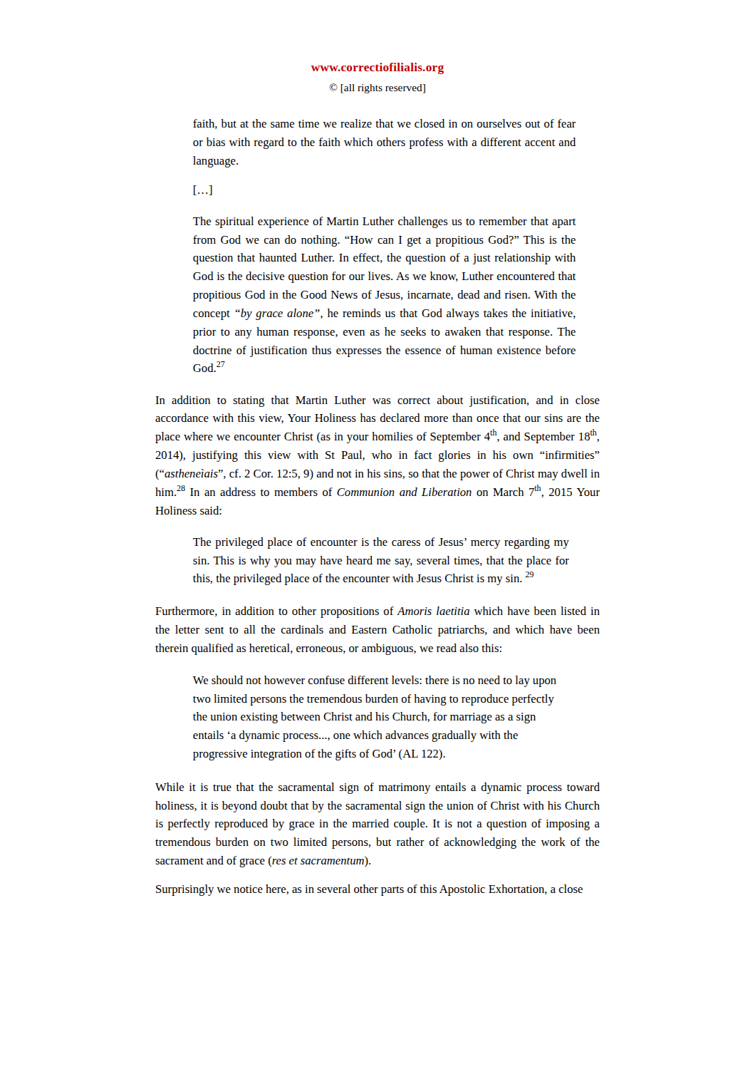www.correctiofilialis.org
© [all rights reserved]
faith, but at the same time we realize that we closed in on ourselves out of fear or bias with regard to the faith which others profess with a different accent and language.
[…]
The spiritual experience of Martin Luther challenges us to remember that apart from God we can do nothing. “How can I get a propitious God?” This is the question that haunted Luther. In effect, the question of a just relationship with God is the decisive question for our lives. As we know, Luther encountered that propitious God in the Good News of Jesus, incarnate, dead and risen. With the concept “by grace alone”, he reminds us that God always takes the initiative, prior to any human response, even as he seeks to awaken that response. The doctrine of justification thus expresses the essence of human existence before God.27
In addition to stating that Martin Luther was correct about justification, and in close accordance with this view, Your Holiness has declared more than once that our sins are the place where we encounter Christ (as in your homilies of September 4th, and September 18th, 2014), justifying this view with St Paul, who in fact glories in his own “infirmities” (“astheneìais”, cf. 2 Cor. 12:5, 9) and not in his sins, so that the power of Christ may dwell in him.28 In an address to members of Communion and Liberation on March 7th, 2015 Your Holiness said:
The privileged place of encounter is the caress of Jesus’ mercy regarding my sin. This is why you may have heard me say, several times, that the place for this, the privileged place of the encounter with Jesus Christ is my sin. 29
Furthermore, in addition to other propositions of Amoris laetitia which have been listed in the letter sent to all the cardinals and Eastern Catholic patriarchs, and which have been therein qualified as heretical, erroneous, or ambiguous, we read also this:
We should not however confuse different levels: there is no need to lay upon two limited persons the tremendous burden of having to reproduce perfectly the union existing between Christ and his Church, for marriage as a sign entails ‘a dynamic process..., one which advances gradually with the progressive integration of the gifts of God’ (AL 122).
While it is true that the sacramental sign of matrimony entails a dynamic process toward holiness, it is beyond doubt that by the sacramental sign the union of Christ with his Church is perfectly reproduced by grace in the married couple. It is not a question of imposing a tremendous burden on two limited persons, but rather of acknowledging the work of the sacrament and of grace (res et sacramentum).
Surprisingly we notice here, as in several other parts of this Apostolic Exhortation, a close